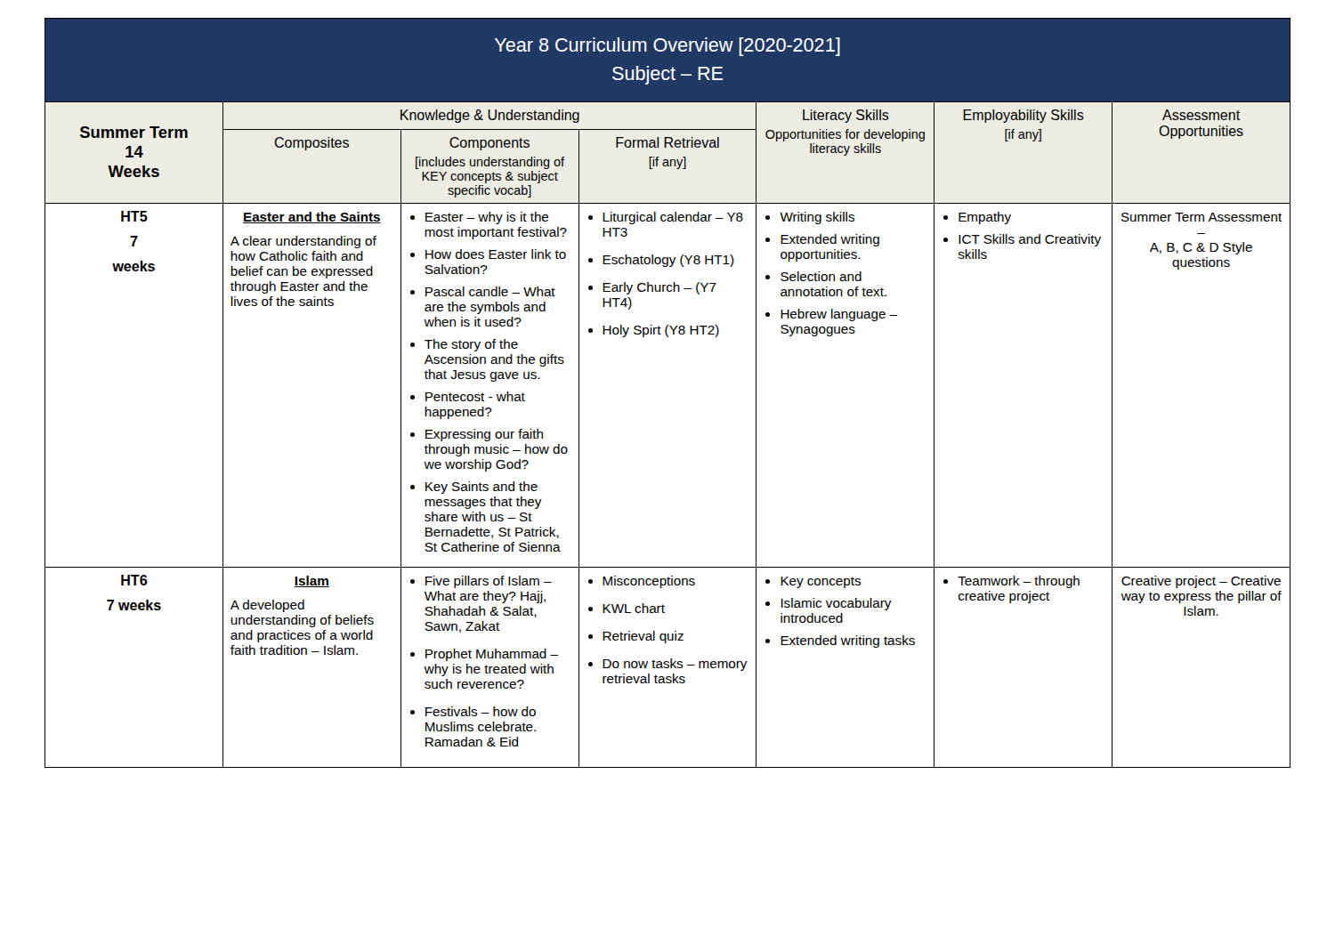Year 8 Curriculum Overview [2020-2021] Subject – RE
| Summer Term 14 Weeks | Knowledge & Understanding | Literacy Skills Opportunities for developing literacy skills | Employability Skills [if any] | Assessment Opportunities |
| --- | --- | --- | --- | --- |
| Composites | Components [includes understanding of KEY concepts & subject specific vocab] | Formal Retrieval [if any] |
| HT5 7 weeks | Easter and the Saints A clear understanding of how Catholic faith and belief can be expressed through Easter and the lives of the saints | Easter – why is it the most important festival? How does Easter link to Salvation? Pascal candle – What are the symbols and when is it used? The story of the Ascension and the gifts that Jesus gave us. Pentecost - what happened? Expressing our faith through music – how do we worship God? Key Saints and the messages that they share with us – St Bernadette, St Patrick, St Catherine of Sienna | Liturgical calendar – Y8 HT3 Eschatology (Y8 HT1) Early Church – (Y7 HT4) Holy Spirt (Y8 HT2) | Writing skills Extended writing opportunities. Selection and annotation of text. Hebrew language – Synagogues | Empathy ICT Skills and Creativity skills | Summer Term Assessment – A, B, C & D Style questions |
| HT6 7 weeks | Islam A developed understanding of beliefs and practices of a world faith tradition – Islam. | Five pillars of Islam – What are they? Hajj, Shahadah & Salat, Sawn, Zakat Prophet Muhammad – why is he treated with such reverence? Festivals – how do Muslims celebrate. Ramadan & Eid | Misconceptions KWL chart Retrieval quiz Do now tasks – memory retrieval tasks | Key concepts Islamic vocabulary introduced Extended writing tasks | Teamwork – through creative project | Creative project – Creative way to express the pillar of Islam. |